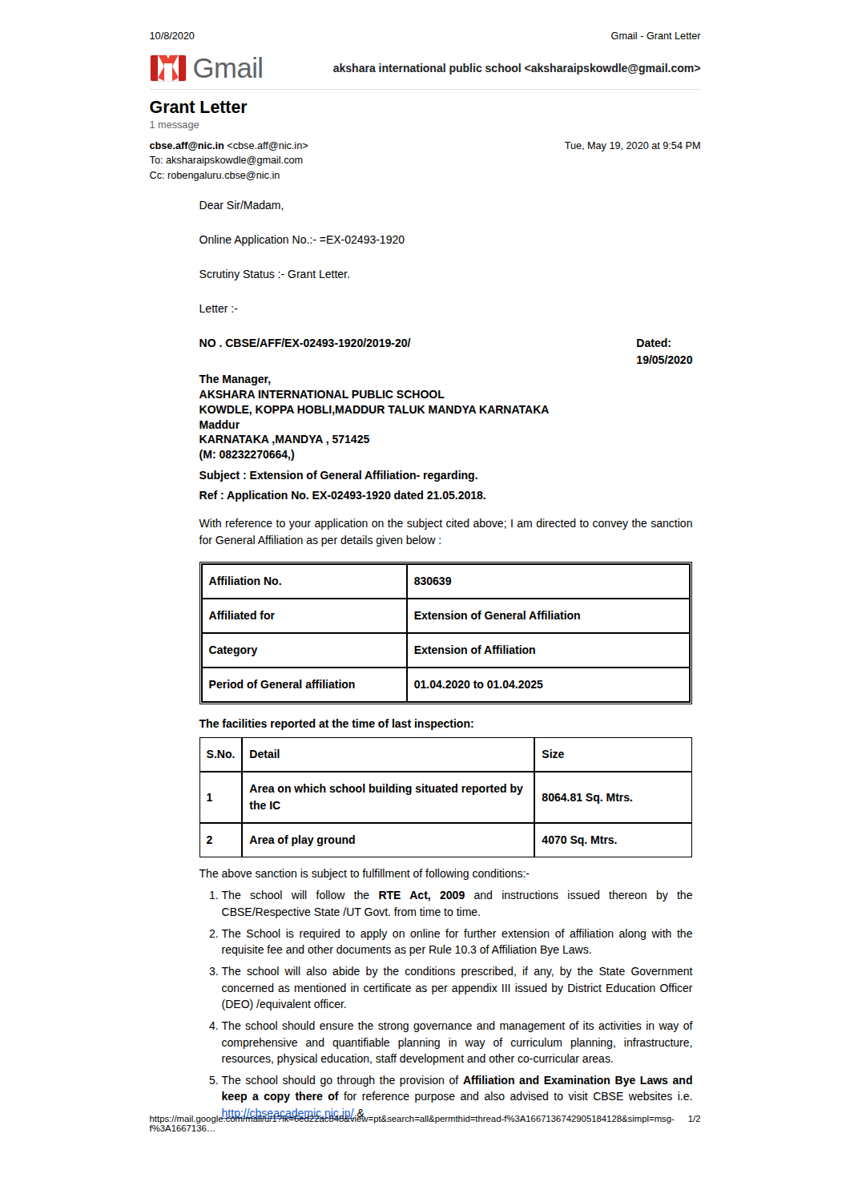10/8/2020
Gmail - Grant Letter
Gmail
akshara international public school <aksharaipskowdle@gmail.com>
Grant Letter
1 message
cbse.aff@nic.in <cbse.aff@nic.in>
Tue, May 19, 2020 at 9:54 PM
To: aksharaipskowdle@gmail.com
Cc: robengaluru.cbse@nic.in
Dear Sir/Madam,
Online Application No.:- =EX-02493-1920
Scrutiny Status :- Grant Letter.
Letter :-
NO . CBSE/AFF/EX-02493-1920/2019-20/
Dated:
19/05/2020
The Manager,
AKSHARA INTERNATIONAL PUBLIC SCHOOL
KOWDLE, KOPPA HOBLI,MADDUR TALUK MANDYA KARNATAKA
Maddur
KARNATAKA ,MANDYA , 571425
(M: 08232270664,)
Subject : Extension of General Affiliation- regarding.
Ref : Application No. EX-02493-1920 dated 21.05.2018.
With reference to your application on the subject cited above; I am directed to convey the sanction for General Affiliation as per details given below :
| Affiliation No. | 830639 |
| Affiliated for | Extension of General Affiliation |
| Category | Extension of Affiliation |
| Period of General affiliation | 01.04.2020 to 01.04.2025 |
The facilities reported at the time of last inspection:
| S.No. | Detail | Size |
| --- | --- | --- |
| 1 | Area on which school building situated reported by the IC | 8064.81 Sq. Mtrs. |
| 2 | Area of play ground | 4070 Sq. Mtrs. |
The above sanction is subject to fulfillment of following conditions:-
The school will follow the RTE Act, 2009 and instructions issued thereon by the CBSE/Respective State /UT Govt. from time to time.
The School is required to apply on online for further extension of affiliation along with the requisite fee and other documents as per Rule 10.3 of Affiliation Bye Laws.
The school will also abide by the conditions prescribed, if any, by the State Government concerned as mentioned in certificate as per appendix III issued by District Education Officer (DEO) /equivalent officer.
The school should ensure the strong governance and management of its activities in way of comprehensive and quantifiable planning in way of curriculum planning, infrastructure, resources, physical education, staff development and other co-curricular areas.
The school should go through the provision of Affiliation and Examination Bye Laws and keep a copy there of for reference purpose and also advised to visit CBSE websites i.e. http://cbseacademic.nic.in/ &
https://mail.google.com/mail/u/1?ik=6ed22ac848&view=pt&search=all&permthid=thread-f%3A1667136742905184128&simpl=msg-f%3A1667136…
1/2